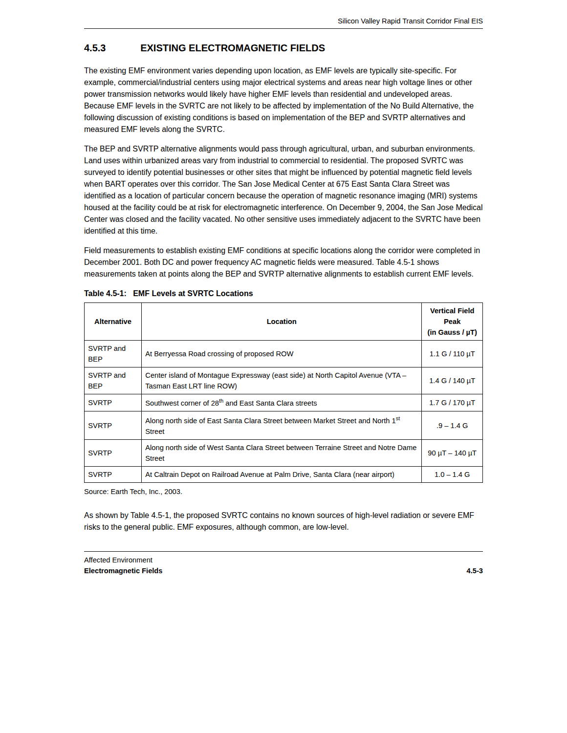Silicon Valley Rapid Transit Corridor Final EIS
4.5.3 EXISTING ELECTROMAGNETIC FIELDS
The existing EMF environment varies depending upon location, as EMF levels are typically site-specific. For example, commercial/industrial centers using major electrical systems and areas near high voltage lines or other power transmission networks would likely have higher EMF levels than residential and undeveloped areas. Because EMF levels in the SVRTC are not likely to be affected by implementation of the No Build Alternative, the following discussion of existing conditions is based on implementation of the BEP and SVRTP alternatives and measured EMF levels along the SVRTC.
The BEP and SVRTP alternative alignments would pass through agricultural, urban, and suburban environments. Land uses within urbanized areas vary from industrial to commercial to residential. The proposed SVRTC was surveyed to identify potential businesses or other sites that might be influenced by potential magnetic field levels when BART operates over this corridor. The San Jose Medical Center at 675 East Santa Clara Street was identified as a location of particular concern because the operation of magnetic resonance imaging (MRI) systems housed at the facility could be at risk for electromagnetic interference. On December 9, 2004, the San Jose Medical Center was closed and the facility vacated. No other sensitive uses immediately adjacent to the SVRTC have been identified at this time.
Field measurements to establish existing EMF conditions at specific locations along the corridor were completed in December 2001. Both DC and power frequency AC magnetic fields were measured. Table 4.5-1 shows measurements taken at points along the BEP and SVRTP alternative alignments to establish current EMF levels.
Table 4.5-1: EMF Levels at SVRTC Locations
| Alternative | Location | Vertical Field Peak (in Gauss / µT) |
| --- | --- | --- |
| SVRTP and BEP | At Berryessa Road crossing of proposed ROW | 1.1 G / 110 µT |
| SVRTP and BEP | Center island of Montague Expressway (east side) at North Capitol Avenue (VTA – Tasman East LRT line ROW) | 1.4 G / 140 µT |
| SVRTP | Southwest corner of 28 th and East Santa Clara streets | 1.7 G / 170 µT |
| SVRTP | Along north side of East Santa Clara Street between Market Street and North 1 st Street | .9 – 1.4 G |
| SVRTP | Along north side of West Santa Clara Street between Terraine Street and Notre Dame Street | 90 µT – 140 µT |
| SVRTP | At Caltrain Depot on Railroad Avenue at Palm Drive, Santa Clara (near airport) | 1.0 – 1.4 G |
Source: Earth Tech, Inc., 2003.
As shown by Table 4.5-1, the proposed SVRTC contains no known sources of high-level radiation or severe EMF risks to the general public. EMF exposures, although common, are low-level.
Affected Environment
Electromagnetic Fields
4.5-3